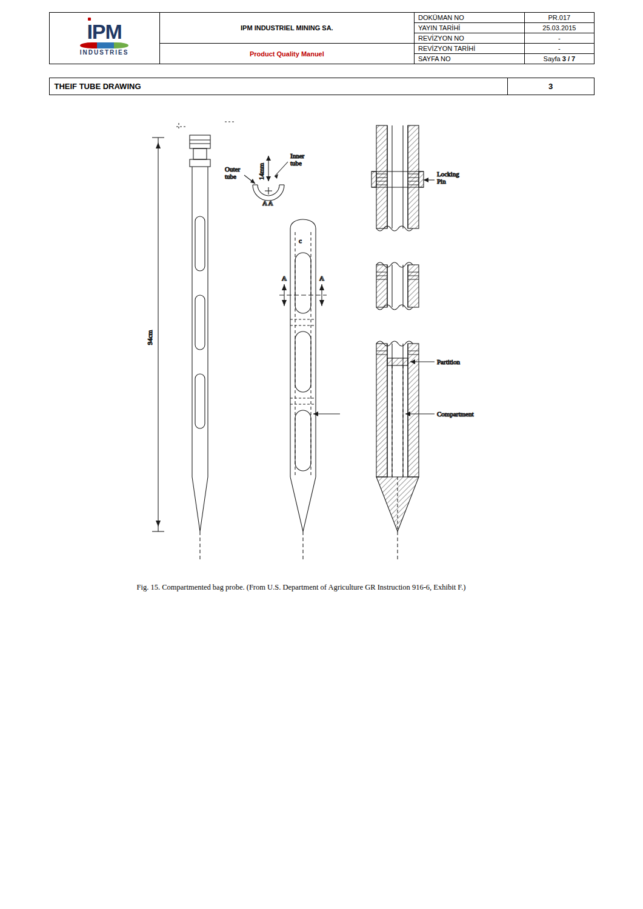| IPM INDUSTRIES | IPM INDUSTRIEL MINING SA. | DOKÜMAN NO | PR.017 |
| YAYIN TARİHİ | 25.03.2015 |
| REVİZYON NO | - |
| Product Quality Manuel | REVİZYON TARİHİ | - |
| SAYFA NO | Sayfa 3 / 7 |
| THEIF TUBE DRAWING | 3 |
94cm 14mm Inner tube Outer tube A A c A A Locking Pin Partition Compartment
Fig. 15. Compartmented bag probe. (From U.S. Department of Agriculture GR Instruction 916-6, Exhibit F.)